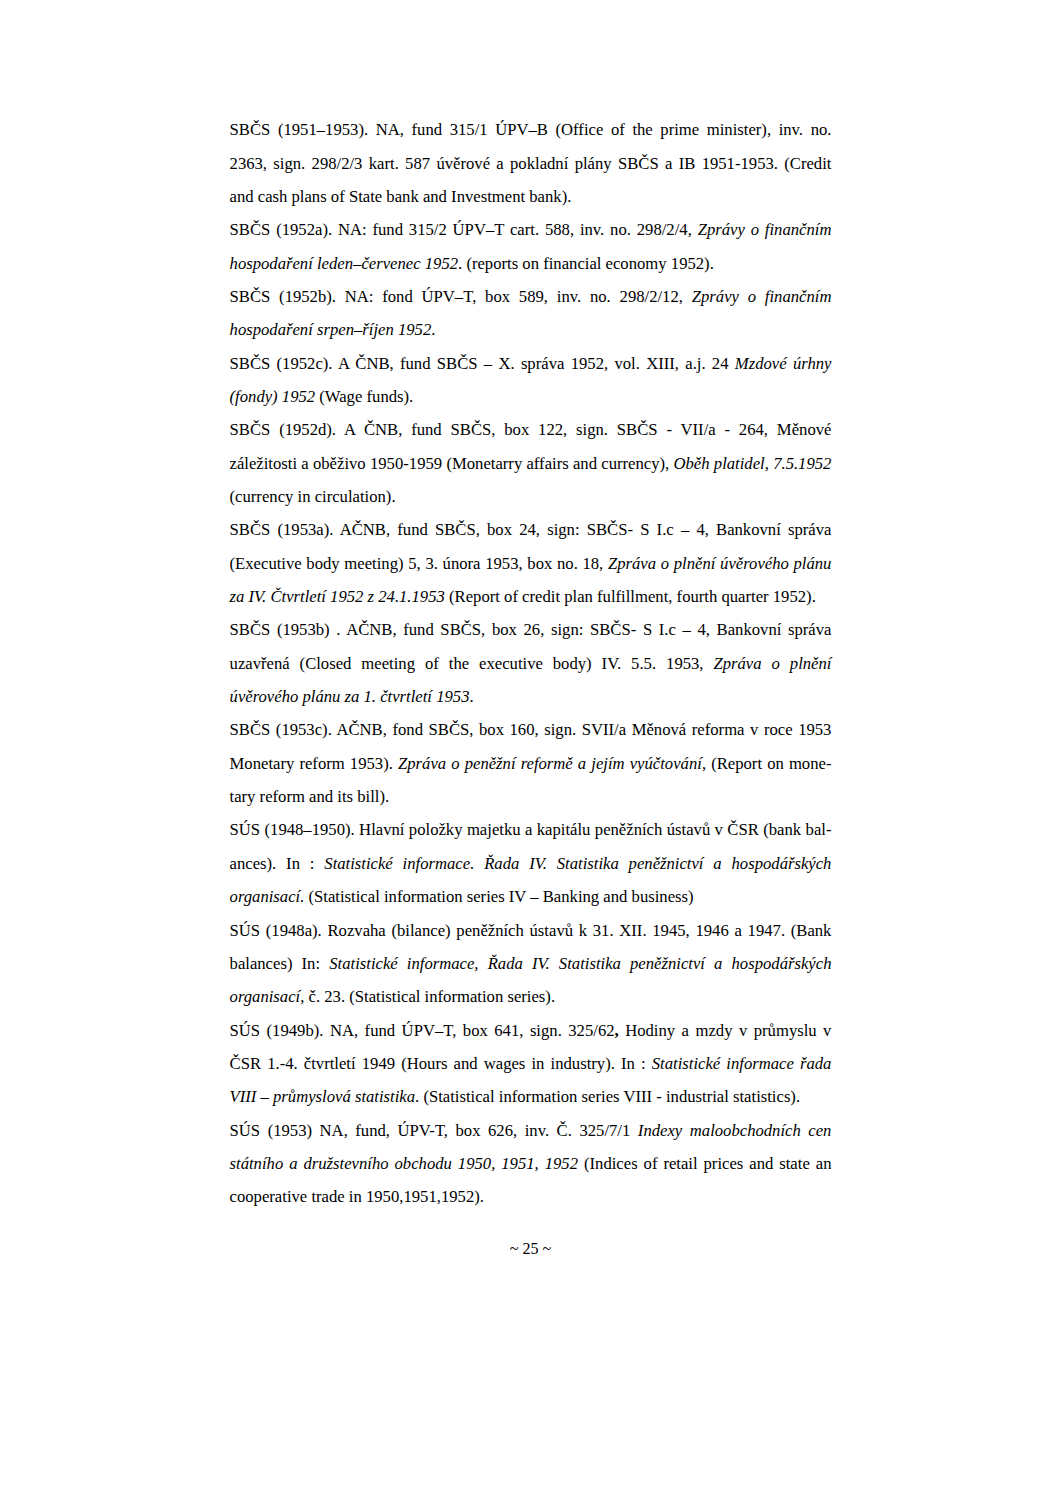SBČS (1951–1953). NA, fund 315/1 ÚPV–B (Office of the prime minister), inv. no. 2363, sign. 298/2/3 kart. 587 úvěrové a pokladní plány SBČS a IB 1951-1953. (Credit and cash plans of State bank and Investment bank).
SBČS (1952a). NA: fund 315/2 ÚPV–T cart. 588, inv. no. 298/2/4, Zprávy o finančním hospodaření leden–červenec 1952. (reports on financial economy 1952).
SBČS (1952b). NA: fond ÚPV–T, box 589, inv. no. 298/2/12, Zprávy o finančním hospodaření srpen–říjen 1952.
SBČS (1952c). A ČNB, fund SBČS – X. správa 1952, vol. XIII, a.j. 24 Mzdové úrhny (fondy) 1952 (Wage funds).
SBČS (1952d). A ČNB, fund SBČS, box 122, sign. SBČS - VII/a - 264, Měnové záležitosti a oběživo 1950-1959 (Monetarry affairs and currency), Oběh platidel, 7.5.1952 (currency in circulation).
SBČS (1953a). AČNB, fund SBČS, box 24, sign: SBČS- S I.c – 4, Bankovní správa (Executive body meeting) 5, 3. února 1953, box no. 18, Zpráva o plnění úvěrového plánu za IV. Čtvrtletí 1952 z 24.1.1953 (Report of credit plan fulfillment, fourth quarter 1952).
SBČS (1953b) . AČNB, fund SBČS, box 26, sign: SBČS- S I.c – 4, Bankovní správa uzavřená (Closed meeting of the executive body) IV. 5.5. 1953, Zpráva o plnění úvěrového plánu za 1. čtvrtletí 1953.
SBČS (1953c). AČNB, fond SBČS, box 160, sign. SVII/a Měnová reforma v roce 1953 Monetary reform 1953). Zpráva o peněžní reformě a jejím vyúčtování, (Report on monetary reform and its bill).
SÚS (1948–1950). Hlavní položky majetku a kapitálu peněžních ústavů v ČSR (bank balances). In : Statistické informace. Řada IV. Statistika peněžnictví a hospodářských organisací. (Statistical information series IV – Banking and business)
SÚS (1948a). Rozvaha (bilance) peněžních ústavů k 31. XII. 1945, 1946 a 1947. (Bank balances) In: Statistické informace, Řada IV. Statistika peněžnictví a hospodářských organisací, č. 23. (Statistical information series).
SÚS (1949b). NA, fund ÚPV–T, box 641, sign. 325/62, Hodiny a mzdy v průmyslu v ČSR 1.-4. čtvrtletí 1949 (Hours and wages in industry). In : Statistické informace řada VIII – průmyslová statistika. (Statistical information series VIII - industrial statistics).
SÚS (1953) NA, fund, ÚPV-T, box 626, inv. Č. 325/7/1 Indexy maloobchodních cen státního a družstevního obchodu 1950, 1951, 1952 (Indices of retail prices and state an cooperative trade in 1950,1951,1952).
~ 25 ~